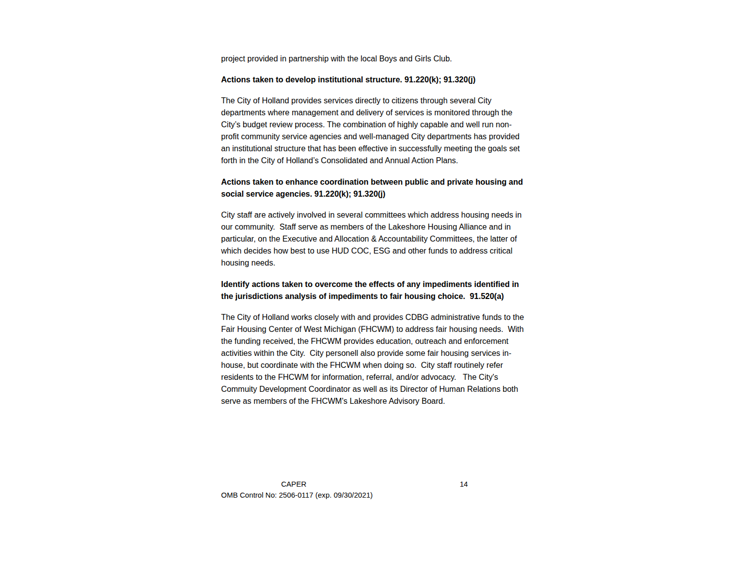project provided in partnership with the local Boys and Girls Club.
Actions taken to develop institutional structure. 91.220(k); 91.320(j)
The City of Holland provides services directly to citizens through several City departments where management and delivery of services is monitored through the City’s budget review process. The combination of highly capable and well run non-profit community service agencies and well-managed City departments has provided an institutional structure that has been effective in successfully meeting the goals set forth in the City of Holland’s Consolidated and Annual Action Plans.
Actions taken to enhance coordination between public and private housing and social service agencies. 91.220(k); 91.320(j)
City staff are actively involved in several committees which address housing needs in our community. Staff serve as members of the Lakeshore Housing Alliance and in particular, on the Executive and Allocation & Accountability Committees, the latter of which decides how best to use HUD COC, ESG and other funds to address critical housing needs.
Identify actions taken to overcome the effects of any impediments identified in the jurisdictions analysis of impediments to fair housing choice. 91.520(a)
The City of Holland works closely with and provides CDBG administrative funds to the Fair Housing Center of West Michigan (FHCWM) to address fair housing needs. With the funding received, the FHCWM provides education, outreach and enforcement activities within the City. City personell also provide some fair housing services in-house, but coordinate with the FHCWM when doing so. City staff routinely refer residents to the FHCWM for information, referral, and/or advocacy. The City's Commuity Development Coordinator as well as its Director of Human Relations both serve as members of the FHCWM's Lakeshore Advisory Board.
CAPER 14
OMB Control No: 2506-0117 (exp. 09/30/2021)